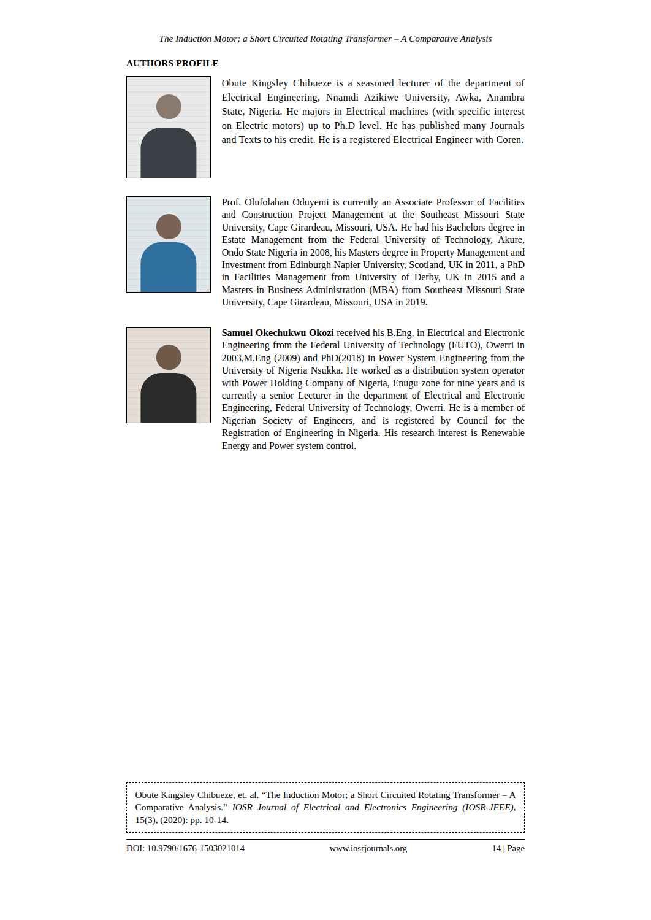The Induction Motor; a Short Circuited Rotating Transformer – A Comparative Analysis
Authors Profile
Obute Kingsley Chibueze is a seasoned lecturer of the department of Electrical Engineering, Nnamdi Azikiwe University, Awka, Anambra State, Nigeria. He majors in Electrical machines (with specific interest on Electric motors) up to Ph.D level. He has published many Journals and Texts to his credit. He is a registered Electrical Engineer with Coren.
Prof. Olufolahan Oduyemi is currently an Associate Professor of Facilities and Construction Project Management at the Southeast Missouri State University, Cape Girardeau, Missouri, USA. He had his Bachelors degree in Estate Management from the Federal University of Technology, Akure, Ondo State Nigeria in 2008, his Masters degree in Property Management and Investment from Edinburgh Napier University, Scotland, UK in 2011, a PhD in Facilities Management from University of Derby, UK in 2015 and a Masters in Business Administration (MBA) from Southeast Missouri State University, Cape Girardeau, Missouri, USA in 2019.
Samuel Okechukwu Okozi received his B.Eng, in Electrical and Electronic Engineering from the Federal University of Technology (FUTO), Owerri in 2003,M.Eng (2009) and PhD(2018) in Power System Engineering from the University of Nigeria Nsukka. He worked as a distribution system operator with Power Holding Company of Nigeria, Enugu zone for nine years and is currently a senior Lecturer in the department of Electrical and Electronic Engineering, Federal University of Technology, Owerri. He is a member of Nigerian Society of Engineers, and is registered by Council for the Registration of Engineering in Nigeria. His research interest is Renewable Energy and Power system control.
Obute Kingsley Chibueze, et. al. “The Induction Motor; a Short Circuited Rotating Transformer – A Comparative Analysis.” IOSR Journal of Electrical and Electronics Engineering (IOSR-JEEE), 15(3), (2020): pp. 10-14.
DOI: 10.9790/1676-1503021014
www.iosrjournals.org
14 | Page